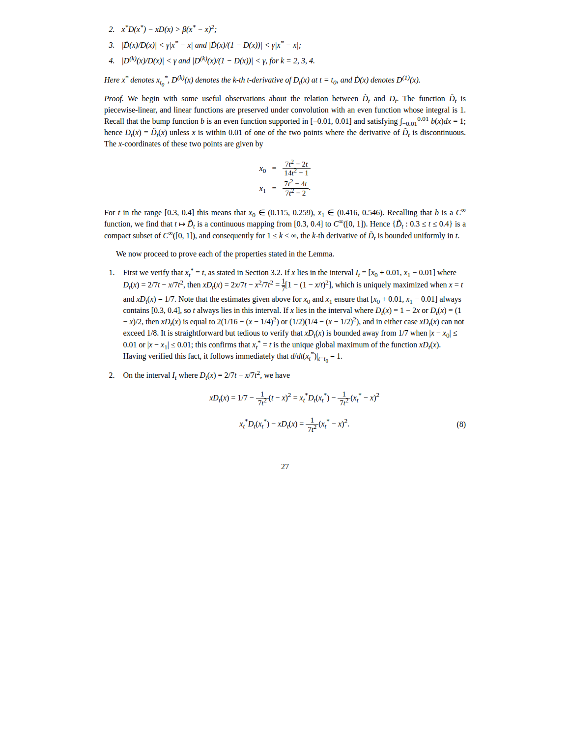2. x*D(x*) − xD(x) > β(x* − x)2;
3. |Ḋ(x)/D(x)| < γ|x* − x| and |Ḋ(x)/(1 − D(x))| < γ|x* − x|;
4. |D(k)(x)/D(x)| < γ and |D(k)(x)/(1 − D(x))| < γ, for k = 2, 3, 4.
Here x* denotes xt0*, D(k)(x) denotes the k-th t-derivative of Dt(x) at t = t0, and Ḋ(x) denotes D(1)(x).
Proof. We begin with some useful observations about the relation between D̃t and Dt. The function D̃t is piecewise-linear, and linear functions are preserved under convolution with an even function whose integral is 1. Recall that the bump function b is an even function supported in [−0.01, 0.01] and satisfying ∫−0.010.01 b(x)dx = 1; hence Dt(x) = D̃t(x) unless x is within 0.01 of one of the two points where the derivative of D̃t is discontinuous. The x-coordinates of these two points are given by
| x 0 | = | 7 t 2 − 2 t 14 t 2 − 1 |
| x 1 | = | 7 t 2 − 4 t 7 t 2 − 2 . |
For t in the range [0.3, 0.4] this means that x0 ∈ (0.115, 0.259), x1 ∈ (0.416, 0.546). Recalling that b is a C∞ function, we find that t ↦ D̃t is a continuous mapping from [0.3, 0.4] to C∞([0, 1]). Hence {D̃t : 0.3 ≤ t ≤ 0.4} is a compact subset of C∞([0, 1]), and consequently for 1 ≤ k < ∞, the k-th derivative of D̃t is bounded uniformly in t.
We now proceed to prove each of the properties stated in the Lemma.
1. First we verify that xt* = t, as stated in Section 3.2. If x lies in the interval It = [x0 + 0.01, x1 − 0.01] where Dt(x) = 2/7t − x/7t2, then xDt(x) = 2x/7t − x2/7t2 = 17[1 − (1 − x/t)2], which is uniquely maximized when x = t and xDt(x) = 1/7. Note that the estimates given above for x0 and x1 ensure that [x0 + 0.01, x1 − 0.01] always contains [0.3, 0.4], so t always lies in this interval. If x lies in the interval where Dt(x) = 1 − 2x or Dt(x) = (1 − x)/2, then xDt(x) is equal to 2(1/16 − (x − 1/4)2) or (1/2)(1/4 − (x − 1/2)2), and in either case xDt(x) can not exceed 1/8. It is straightforward but tedious to verify that xDt(x) is bounded away from 1/7 when |x − x0| ≤ 0.01 or |x − x1| ≤ 0.01; this confirms that xt* = t is the unique global maximum of the function xDt(x). Having verified this fact, it follows immediately that d/dt(xt*)|t=t0 = 1.
2. On the interval It where Dt(x) = 2/7t − x/7t2, we have
xDt(x) = 1/7 − 17t2(t − x)2 = xt*Dt(xt*) − 17t2(xt* − x)2
xt*Dt(xt*) − xDt(x) = 17t2(xt* − x)2. (8)
27